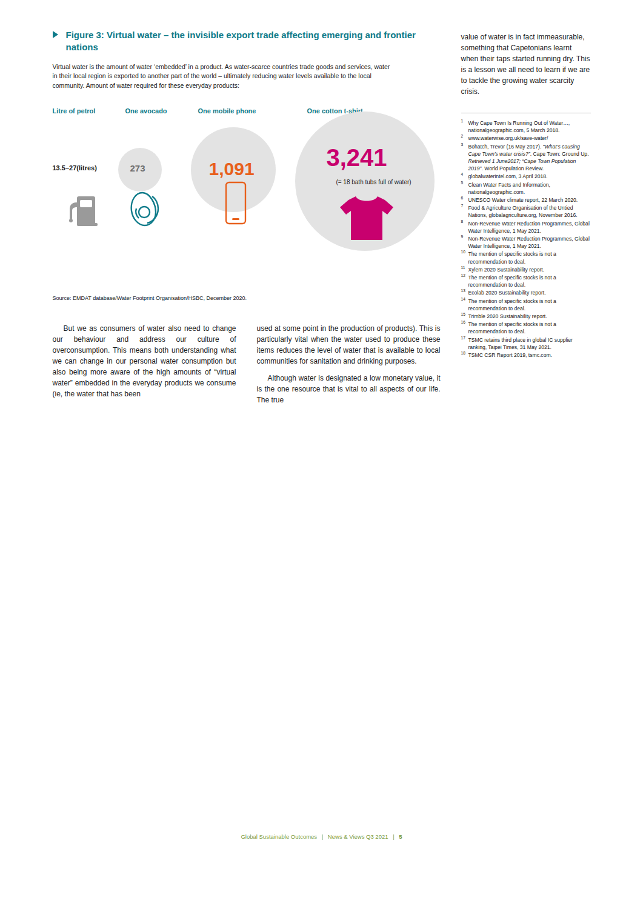Figure 3: Virtual water – the invisible export trade affecting emerging and frontier nations
Virtual water is the amount of water ‘embedded’ in a product. As water-scarce countries trade goods and services, water in their local region is exported to another part of the world – ultimately reducing water levels available to the local community. Amount of water required for these everyday products:
Litre of petrol
One avocado
One mobile phone
One cotton t-shirt
13.5–27(litres)
273
1,091
3,241
(= 18 bath tubs full of water)
Source: EMDAT database/Water Footprint Organisation/HSBC, December 2020.
But we as consumers of water also need to change our behaviour and address our culture of overconsumption. This means both understanding what we can change in our personal water consumption but also being more aware of the high amounts of “virtual water” embedded in the everyday products we consume (ie, the water that has been
used at some point in the production of products). This is particularly vital when the water used to produce these items reduces the level of water that is available to local communities for sanitation and drinking purposes.
Although water is designated a low monetary value, it is the one resource that is vital to all aspects of our life. The true
value of water is in fact immeasurable, something that Capetonians learnt when their taps started running dry. This is a lesson we all need to learn if we are to tackle the growing water scarcity crisis.
Why Cape Town Is Running Out of Water…, nationalgeographic.com, 5 March 2018.
www.waterwise.org.uk/save-water/
Bohatch, Trevor (16 May 2017). “What’s causing Cape Town’s water crisis?”. Cape Town: Ground Up. Retrieved 1 June2017; “Cape Town Population 2019”. World Population Review.
globalwaterintel.com, 3 April 2018.
Clean Water Facts and Information, nationalgeographic.com.
UNESCO Water climate report, 22 March 2020.
Food & Agriculture Organisation of the Untied Nations, globalagriculture.org, November 2016.
Non-Revenue Water Reduction Programmes, Global Water Intelligence, 1 May 2021.
Non-Revenue Water Reduction Programmes, Global Water Intelligence, 1 May 2021.
The mention of specific stocks is not a recommendation to deal.
Xylem 2020 Sustainability report.
The mention of specific stocks is not a recommendation to deal.
Ecolab 2020 Sustainability report.
The mention of specific stocks is not a recommendation to deal.
Trimble 2020 Sustainability report.
The mention of specific stocks is not a recommendation to deal.
TSMC retains third place in global IC supplier ranking, Taipei Times, 31 May 2021.
TSMC CSR Report 2019, tsmc.com.
Global Sustainable Outcomes | News & Views Q3 2021 | 5